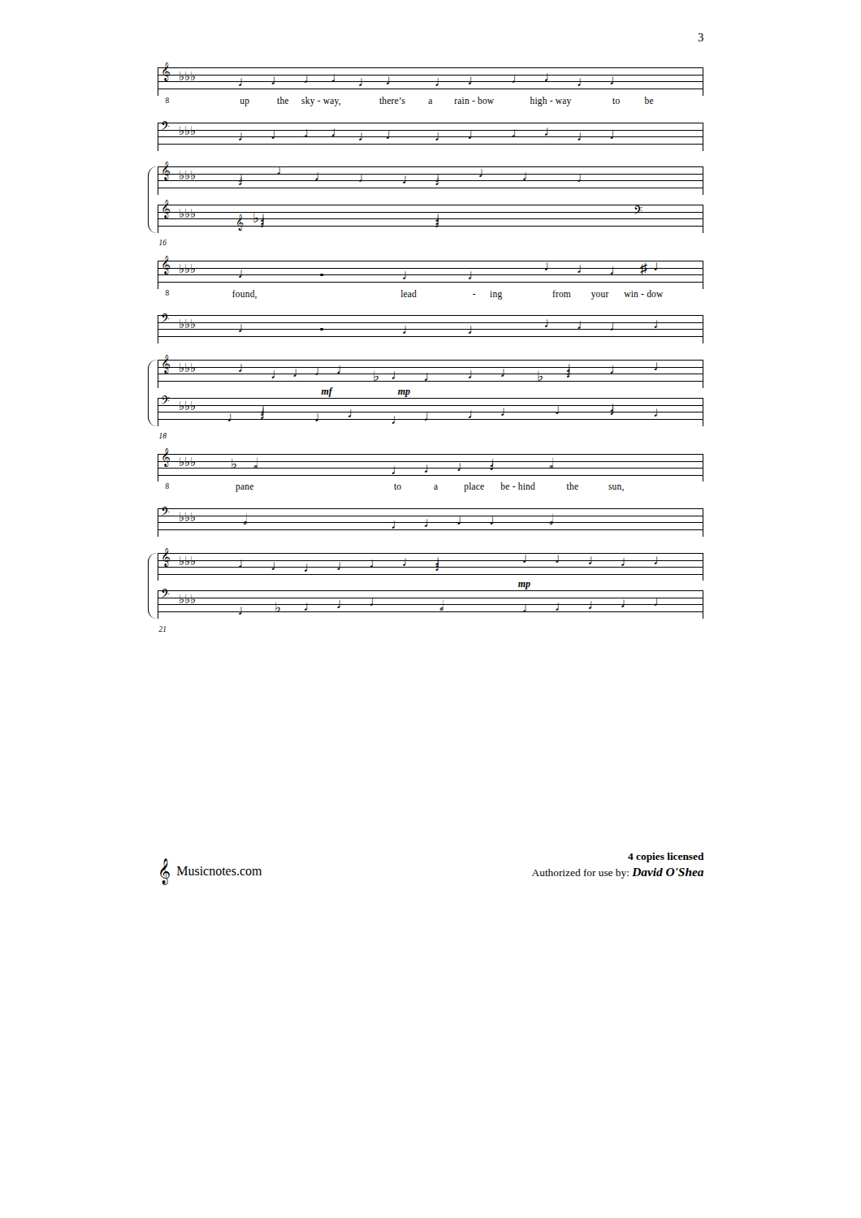3
𝄞 ♭♭♭ 8
♩ ♩ ♩ ♩ ♩ ♩ ♩ ♩ ♩ ♩ ♩ ♩
up the sky - way, there’s a rain - bow high - way to be
𝄢 ♭♭♭
♩ ♩ ♩ ♩ ♩ ♩ ♩ ♩ ♩ ♩ ♩ ♩
𝄞 ♭♭♭
♩ ♩ ♩ ♩ ♩ ♩ ♩ ♩ ♩ ♩ ♩
𝄞 ♭♭♭
𝄞 ♭ ♩ ♩ ♩ ♩ ♩ ♩ 𝄢
16
𝄞 ♭♭♭ 8
♩ 𝅇 ♩ ♩ ♩ ♩ ♩ ♯ ♩
found, lead - ing from your win - dow
𝄢 ♭♭♭
♩ 𝅇 ♩ ♩ ♩ ♩ ♩ ♩
𝄞 ♭♭♭
♩ ♩ ♩ ♩ ♩ ♭ ♩ ♩ ♩ ♩ ♭ ♩ ♩ ♩ ♩ ♩
mf mp
𝄢 ♭♭♭
♩ ♩ ♩ ♩ ♩ ♩ ♩ ♩ ♩ ♩ ♩ ♩ ♩ ♩
18
𝄞 ♭♭♭ 8
♭ 𝅗𝅥 ♩ ♩ ♩ ♩ ♩ 𝅗𝅥
pane to a place be - hind the sun,
𝄢 ♭♭♭
𝅗𝅥 ♩ ♩ ♩ ♩ 𝅗𝅥
𝄞 ♭♭♭
♩ ♩ ♩ ♩ ♩ ♩ ♩ ♩ ♩ ♩ ♩ ♩ ♩ ♩
mp
𝄢 ♭♭♭
♩ ♭ ♩ ♩ ♩ 𝅗𝅥 ♩ ♩ ♩ ♩ ♩
21
𝄞 Musicnotes.com
4 copies licensed
Authorized for use by: David O'Shea